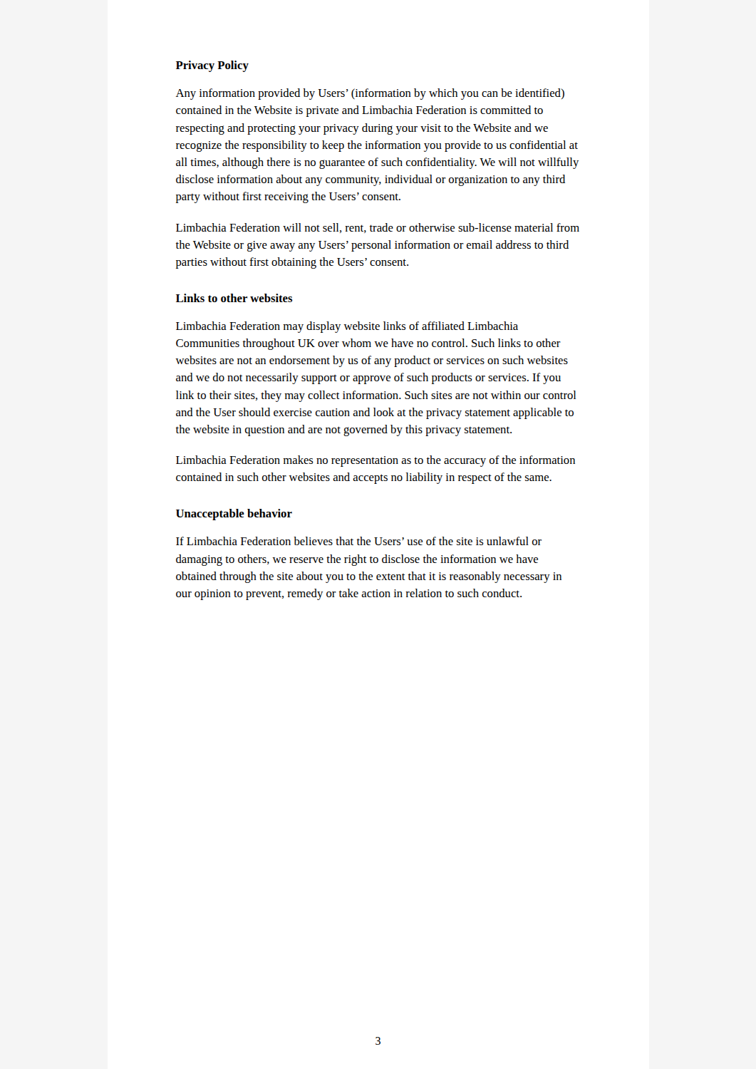Privacy Policy
Any information provided by Users’ (information by which you can be identified) contained in the Website is private and Limbachia Federation is committed to respecting and protecting your privacy during your visit to the Website and we recognize the responsibility to keep the information you provide to us confidential at all times, although there is no guarantee of such confidentiality. We will not willfully disclose information about any community, individual or organization to any third party without first receiving the Users’ consent.
Limbachia Federation will not sell, rent, trade or otherwise sub-license material from the Website or give away any Users’ personal information or email address to third parties without first obtaining the Users’ consent.
Links to other websites
Limbachia Federation may display website links of affiliated Limbachia Communities throughout UK over whom we have no control. Such links to other websites are not an endorsement by us of any product or services on such websites and we do not necessarily support or approve of such products or services. If you link to their sites, they may collect information. Such sites are not within our control and the User should exercise caution and look at the privacy statement applicable to the website in question and are not governed by this privacy statement.
Limbachia Federation makes no representation as to the accuracy of the information contained in such other websites and accepts no liability in respect of the same.
Unacceptable behavior
If Limbachia Federation believes that the Users’ use of the site is unlawful or damaging to others, we reserve the right to disclose the information we have obtained through the site about you to the extent that it is reasonably necessary in our opinion to prevent, remedy or take action in relation to such conduct.
3